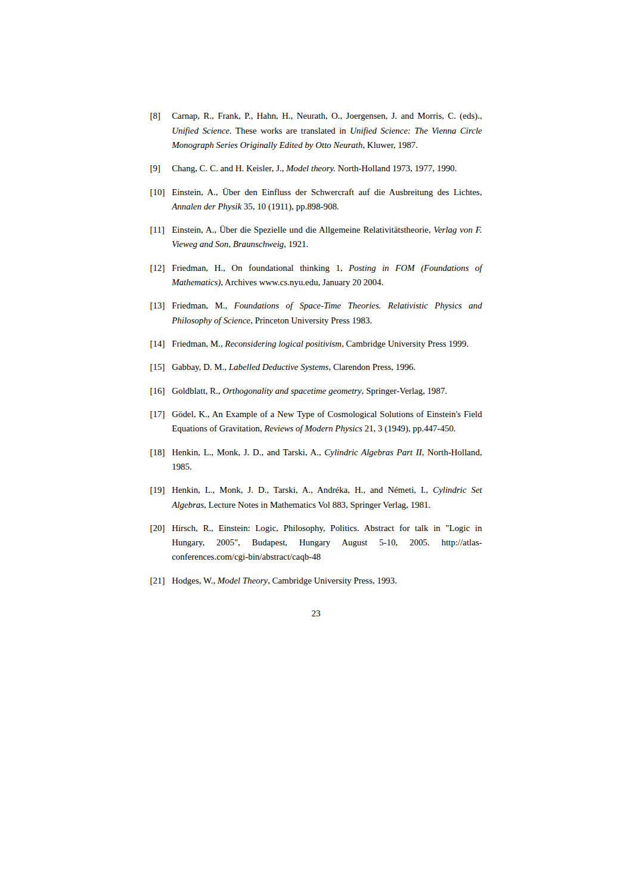[8] Carnap, R., Frank, P., Hahn, H., Neurath, O., Joergensen, J. and Morris, C. (eds)., Unified Science. These works are translated in Unified Science: The Vienna Circle Monograph Series Originally Edited by Otto Neurath, Kluwer, 1987.
[9] Chang, C. C. and H. Keisler, J., Model theory. North-Holland 1973, 1977, 1990.
[10] Einstein, A., Über den Einfluss der Schwercraft auf die Ausbreitung des Lichtes, Annalen der Physik 35, 10 (1911), pp.898-908.
[11] Einstein, A., Über die Spezielle und die Allgemeine Relativitätstheorie, Verlag von F. Vieweg and Son, Braunschweig, 1921.
[12] Friedman, H., On foundational thinking 1, Posting in FOM (Foundations of Mathematics), Archives www.cs.nyu.edu, January 20 2004.
[13] Friedman, M., Foundations of Space-Time Theories. Relativistic Physics and Philosophy of Science, Princeton University Press 1983.
[14] Friedman, M., Reconsidering logical positivism, Cambridge University Press 1999.
[15] Gabbay, D. M., Labelled Deductive Systems, Clarendon Press, 1996.
[16] Goldblatt, R., Orthogonality and spacetime geometry, Springer-Verlag, 1987.
[17] Gödel, K., An Example of a New Type of Cosmological Solutions of Einstein's Field Equations of Gravitation, Reviews of Modern Physics 21, 3 (1949), pp.447-450.
[18] Henkin, L., Monk, J. D., and Tarski, A., Cylindric Algebras Part II, North-Holland, 1985.
[19] Henkin, L., Monk, J. D., Tarski, A., Andréka, H., and Németi, I., Cylindric Set Algebras, Lecture Notes in Mathematics Vol 883, Springer Verlag, 1981.
[20] Hirsch, R., Einstein: Logic, Philosophy, Politics. Abstract for talk in "Logic in Hungary, 2005", Budapest, Hungary August 5-10, 2005. http://atlas-conferences.com/cgi-bin/abstract/caqb-48
[21] Hodges, W., Model Theory, Cambridge University Press, 1993.
23